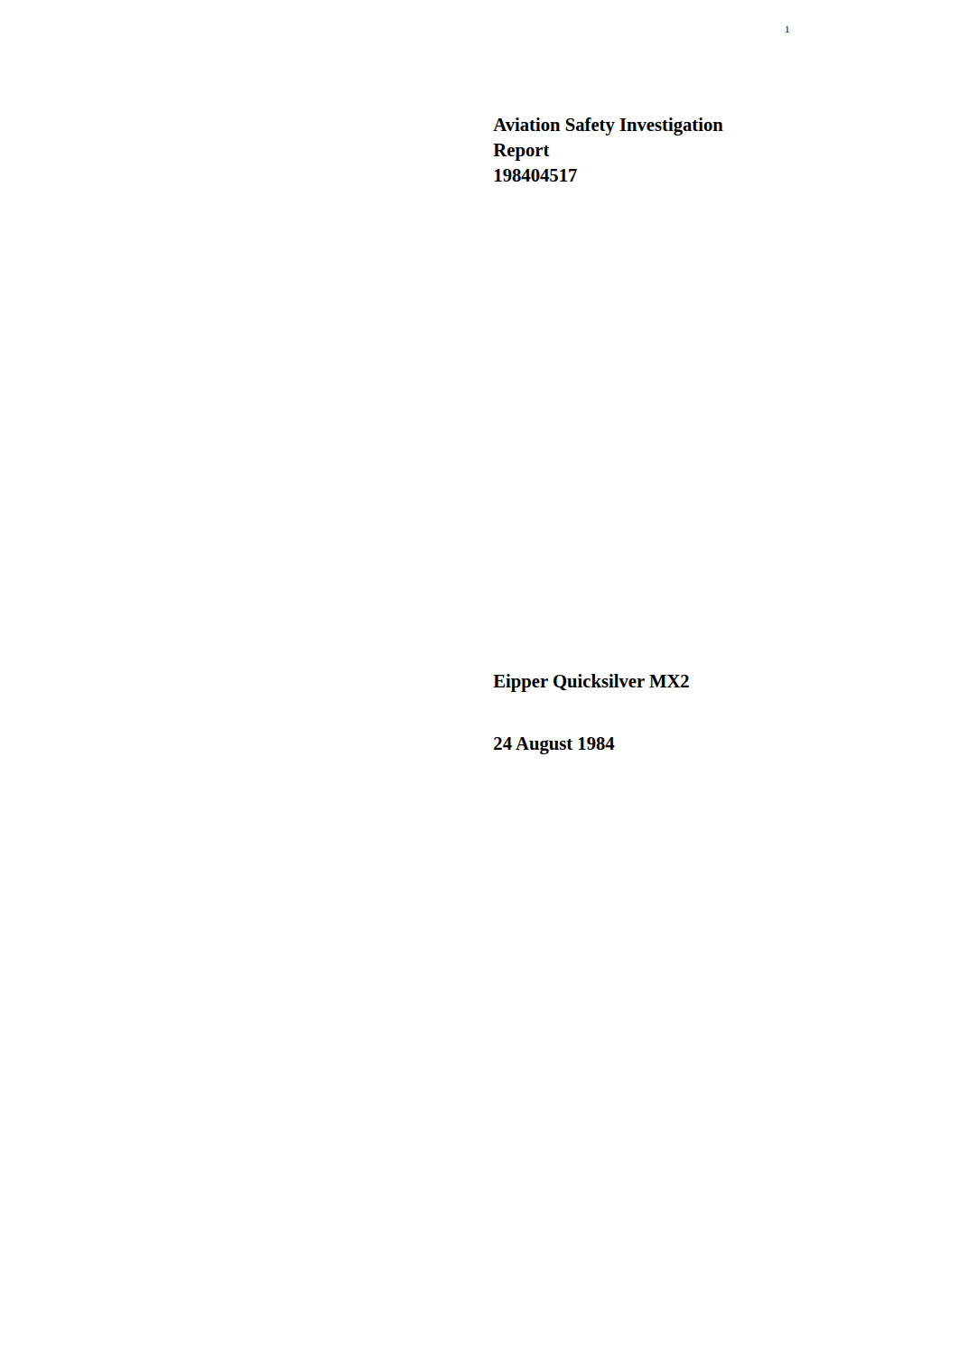1
Aviation Safety Investigation Report
198404517
Eipper Quicksilver MX2
24 August 1984